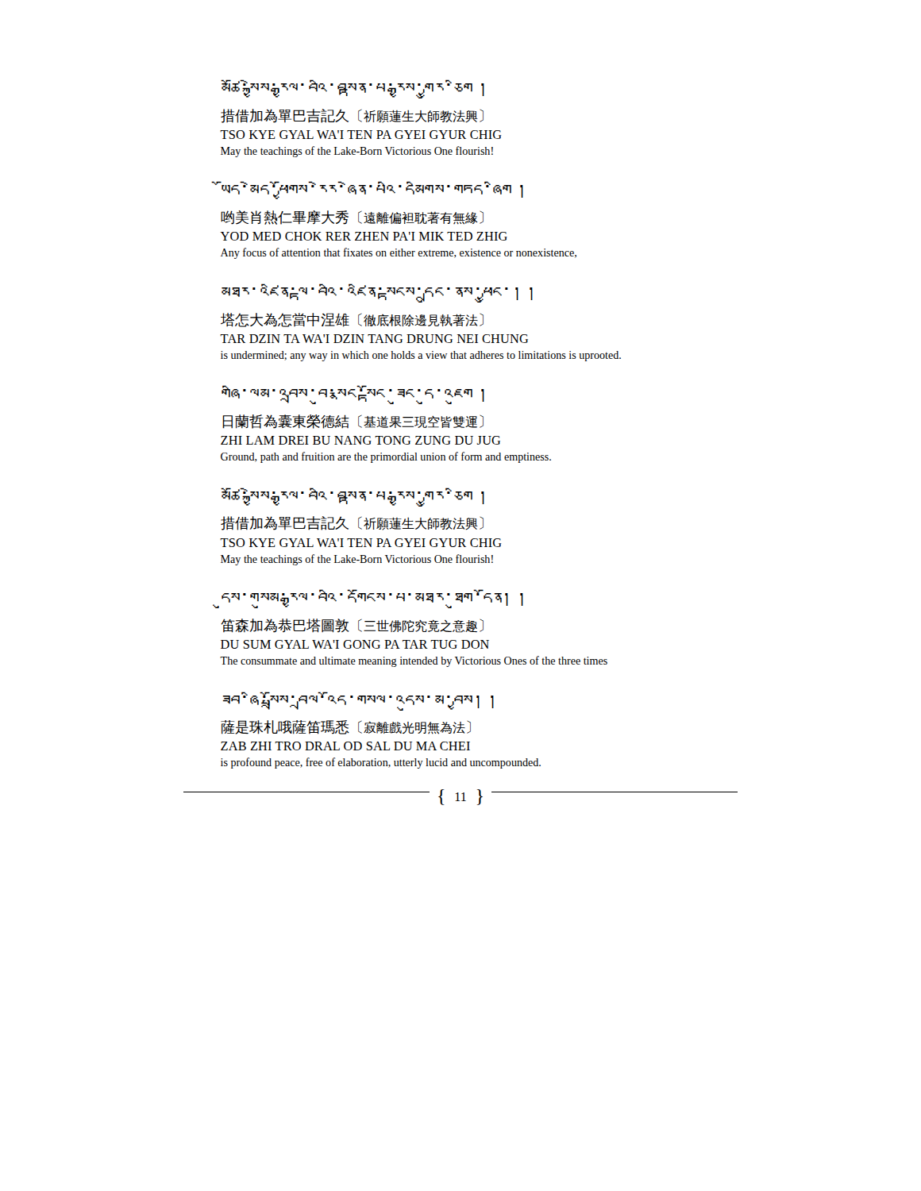མཚོ་སྐྱེས་རྒྱལ་བའི་བསྟན་པ་རྒྱས་གྱུར་ཅིག །
措借加為單巴吉記久〔祈願蓮生大師教法興〕
TSO KYE GYAL WA'I TEN PA GYEI GYUR CHIG
May the teachings of the Lake-Born Victorious One flourish!
ཡོད་མེད་ཕྱོགས་རེར་ཞེན་པའི་དམིགས་གཏད་ཞིག །
哟美肖熱仁畢摩大秀〔遠離偏袒耽著有無緣〕
YOD MED CHOK RER ZHEN PA'I MIK TED ZHIG
Any focus of attention that fixates on either extreme, existence or nonexistence,
མཐར་འཛིན་ལྟ་བའི་འཛིན་སྟངས་དྲུང་ནས་ཕྱུང༌། །
塔怎大為怎當中涅雄〔徹底根除邊見執著法〕
TAR DZIN TA WA'I DZIN TANG DRUNG NEI CHUNG
is undermined; any way in which one holds a view that adheres to limitations is uprooted.
གཞི་ལམ་འབྲས་བུ་སྣང་སྟོང་ཟུང་དུ་འཇུག །
日蘭哲為囊東榮德結〔基道果三現空皆雙運〕
ZHI LAM DREI BU NANG TONG ZUNG DU JUG
Ground, path and fruition are the primordial union of form and emptiness.
མཚོ་སྐྱེས་རྒྱལ་བའི་བསྟན་པ་རྒྱས་གྱུར་ཅིག །
措借加為單巴吉記久〔祈願蓮生大師教法興〕
TSO KYE GYAL WA'I TEN PA GYEI GYUR CHIG
May the teachings of the Lake-Born Victorious One flourish!
དུས་གསུམ་རྒྱལ་བའི་དགོངས་པ་མཐར་ཐུག་དོན། །
笛森加為恭巴塔圖敦〔三世佛陀究竟之意趣〕
DU SUM GYAL WA'I GONG PA TAR TUG DON
The consummate and ultimate meaning intended by Victorious Ones of the three times
ཟབ་ཞི་སྤྲོས་བྲལ་འོད་གསལ་འདུས་མ་བྱས། །
薩是珠札哦薩笛瑪悉〔寂離戲光明無為法〕
ZAB ZHI TRO DRAL OD SAL DU MA CHEI
is profound peace, free of elaboration, utterly lucid and uncompounded.
11